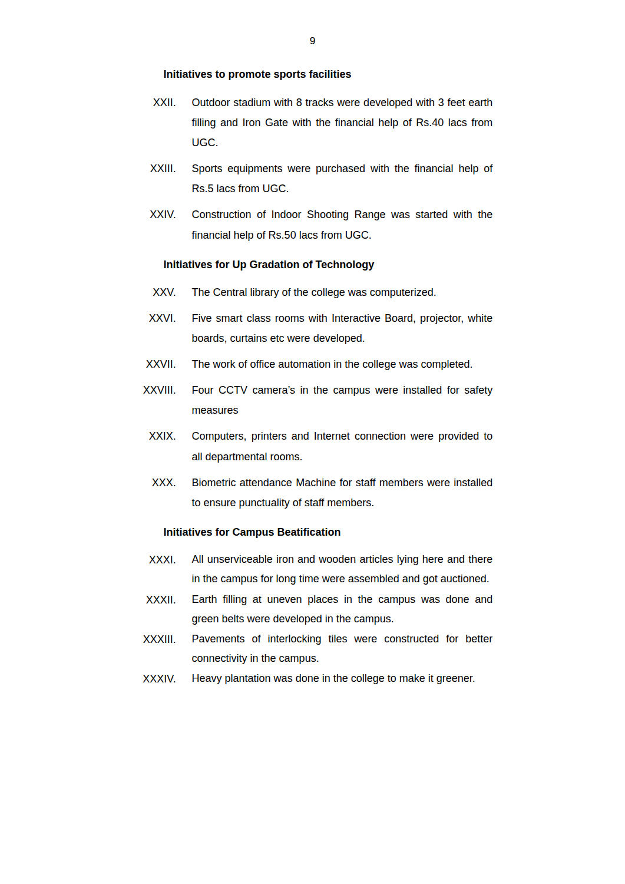9
Initiatives to promote sports facilities
XXII. Outdoor stadium with 8 tracks were developed with 3 feet earth filling and Iron Gate with the financial help of Rs.40 lacs from UGC.
XXIII. Sports equipments were purchased with the financial help of Rs.5 lacs from UGC.
XXIV. Construction of Indoor Shooting Range was started with the financial help of Rs.50 lacs from UGC.
Initiatives for Up Gradation of Technology
XXV. The Central library of the college was computerized.
XXVI. Five smart class rooms with Interactive Board, projector, white boards, curtains etc were developed.
XXVII. The work of office automation in the college was completed.
XXVIII. Four CCTV camera’s in the campus were installed for safety measures
XXIX. Computers, printers and Internet connection were provided to all departmental rooms.
XXX. Biometric attendance Machine for staff members were installed to ensure punctuality of staff members.
Initiatives for Campus Beatification
XXXI. All unserviceable iron and wooden articles lying here and there in the campus for long time were assembled and got auctioned.
XXXII. Earth filling at uneven places in the campus was done and green belts were developed in the campus.
XXXIII. Pavements of interlocking tiles were constructed for better connectivity in the campus.
XXXIV. Heavy plantation was done in the college to make it greener.